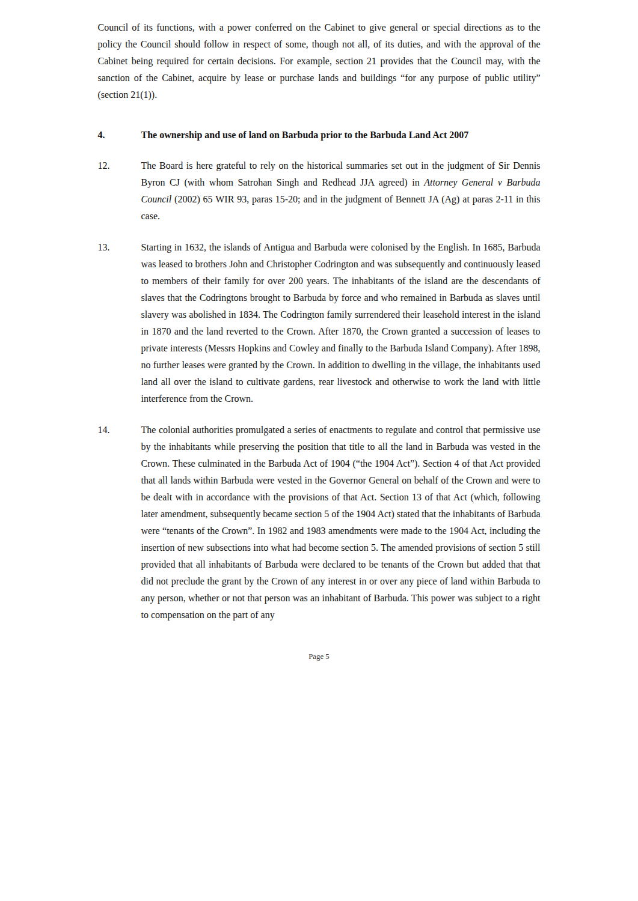Council of its functions, with a power conferred on the Cabinet to give general or special directions as to the policy the Council should follow in respect of some, though not all, of its duties, and with the approval of the Cabinet being required for certain decisions. For example, section 21 provides that the Council may, with the sanction of the Cabinet, acquire by lease or purchase lands and buildings “for any purpose of public utility” (section 21(1)).
4. The ownership and use of land on Barbuda prior to the Barbuda Land Act 2007
12.
The Board is here grateful to rely on the historical summaries set out in the judgment of Sir Dennis Byron CJ (with whom Satrohan Singh and Redhead JJA agreed) in Attorney General v Barbuda Council (2002) 65 WIR 93, paras 15-20; and in the judgment of Bennett JA (Ag) at paras 2-11 in this case.
13.
Starting in 1632, the islands of Antigua and Barbuda were colonised by the English. In 1685, Barbuda was leased to brothers John and Christopher Codrington and was subsequently and continuously leased to members of their family for over 200 years. The inhabitants of the island are the descendants of slaves that the Codringtons brought to Barbuda by force and who remained in Barbuda as slaves until slavery was abolished in 1834. The Codrington family surrendered their leasehold interest in the island in 1870 and the land reverted to the Crown. After 1870, the Crown granted a succession of leases to private interests (Messrs Hopkins and Cowley and finally to the Barbuda Island Company). After 1898, no further leases were granted by the Crown. In addition to dwelling in the village, the inhabitants used land all over the island to cultivate gardens, rear livestock and otherwise to work the land with little interference from the Crown.
14.
The colonial authorities promulgated a series of enactments to regulate and control that permissive use by the inhabitants while preserving the position that title to all the land in Barbuda was vested in the Crown. These culminated in the Barbuda Act of 1904 (“the 1904 Act”). Section 4 of that Act provided that all lands within Barbuda were vested in the Governor General on behalf of the Crown and were to be dealt with in accordance with the provisions of that Act. Section 13 of that Act (which, following later amendment, subsequently became section 5 of the 1904 Act) stated that the inhabitants of Barbuda were “tenants of the Crown”. In 1982 and 1983 amendments were made to the 1904 Act, including the insertion of new subsections into what had become section 5. The amended provisions of section 5 still provided that all inhabitants of Barbuda were declared to be tenants of the Crown but added that that did not preclude the grant by the Crown of any interest in or over any piece of land within Barbuda to any person, whether or not that person was an inhabitant of Barbuda. This power was subject to a right to compensation on the part of any
Page 5